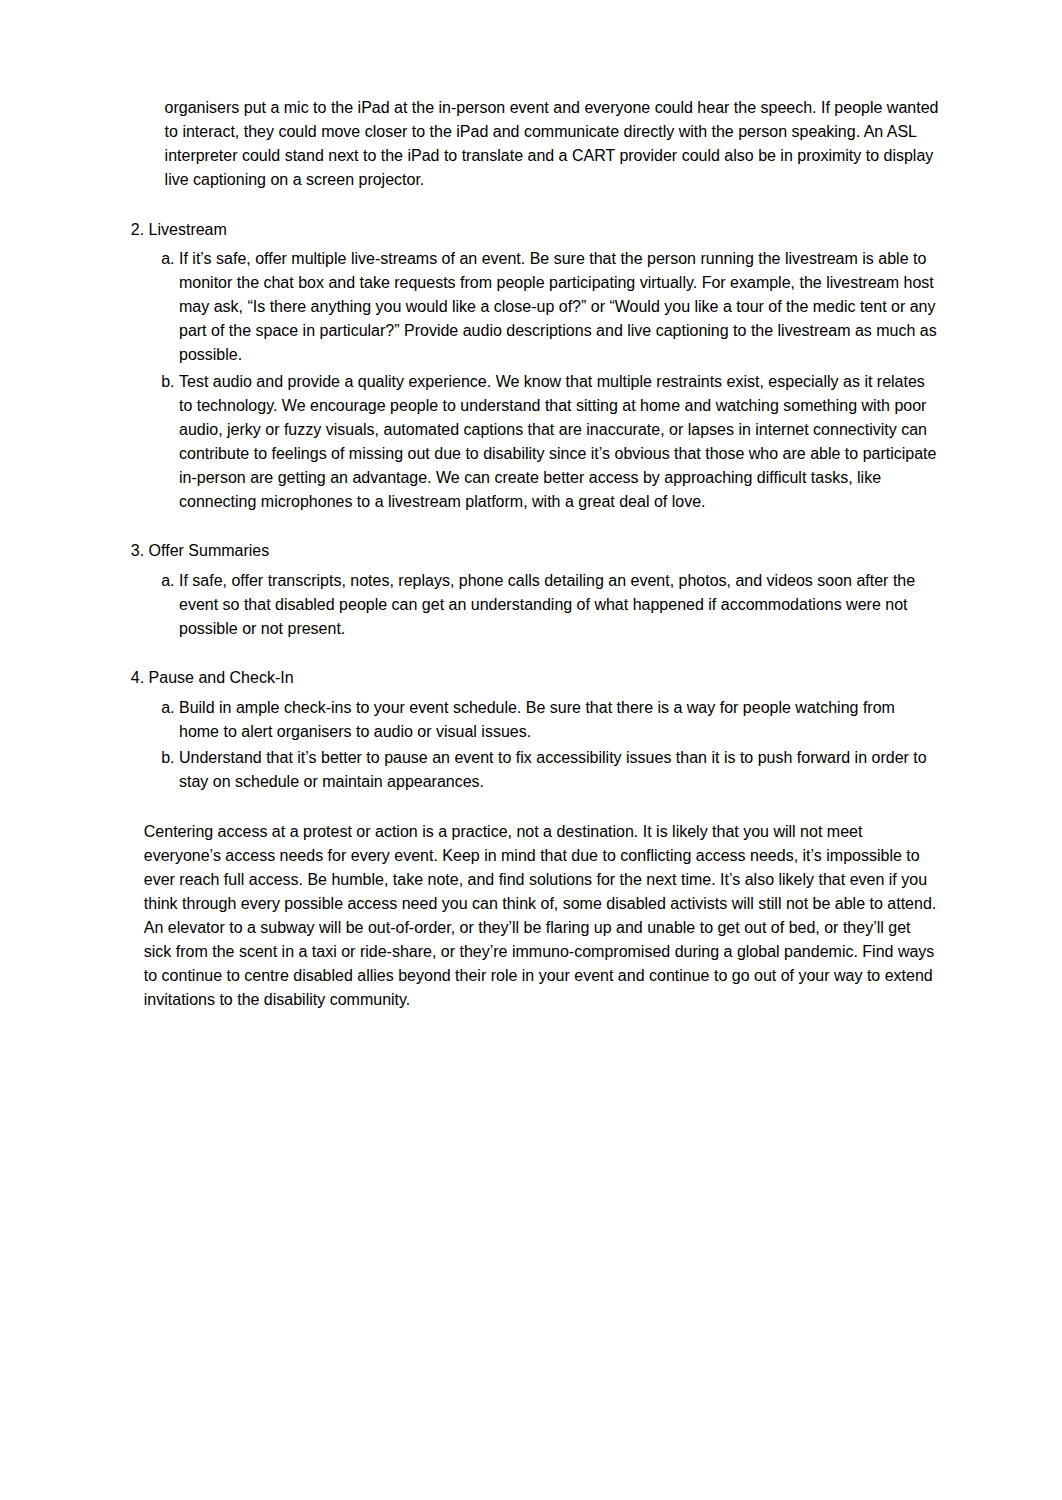organisers put a mic to the iPad at the in-person event and everyone could hear the speech. If people wanted to interact, they could move closer to the iPad and communicate directly with the person speaking. An ASL interpreter could stand next to the iPad to translate and a CART provider could also be in proximity to display live captioning on a screen projector.
Livestream
If it’s safe, offer multiple live-streams of an event. Be sure that the person running the livestream is able to monitor the chat box and take requests from people participating virtually. For example, the livestream host may ask, “Is there anything you would like a close-up of?” or “Would you like a tour of the medic tent or any part of the space in particular?” Provide audio descriptions and live captioning to the livestream as much as possible.
Test audio and provide a quality experience. We know that multiple restraints exist, especially as it relates to technology. We encourage people to understand that sitting at home and watching something with poor audio, jerky or fuzzy visuals, automated captions that are inaccurate, or lapses in internet connectivity can contribute to feelings of missing out due to disability since it’s obvious that those who are able to participate in-person are getting an advantage. We can create better access by approaching difficult tasks, like connecting microphones to a livestream platform, with a great deal of love.
Offer Summaries
If safe, offer transcripts, notes, replays, phone calls detailing an event, photos, and videos soon after the event so that disabled people can get an understanding of what happened if accommodations were not possible or not present.
Pause and Check-In
Build in ample check-ins to your event schedule. Be sure that there is a way for people watching from home to alert organisers to audio or visual issues.
Understand that it’s better to pause an event to fix accessibility issues than it is to push forward in order to stay on schedule or maintain appearances.
Centering access at a protest or action is a practice, not a destination. It is likely that you will not meet everyone’s access needs for every event. Keep in mind that due to conflicting access needs, it’s impossible to ever reach full access. Be humble, take note, and find solutions for the next time. It’s also likely that even if you think through every possible access need you can think of, some disabled activists will still not be able to attend. An elevator to a subway will be out-of-order, or they’ll be flaring up and unable to get out of bed, or they’ll get sick from the scent in a taxi or ride-share, or they’re immuno-compromised during a global pandemic. Find ways to continue to centre disabled allies beyond their role in your event and continue to go out of your way to extend invitations to the disability community.